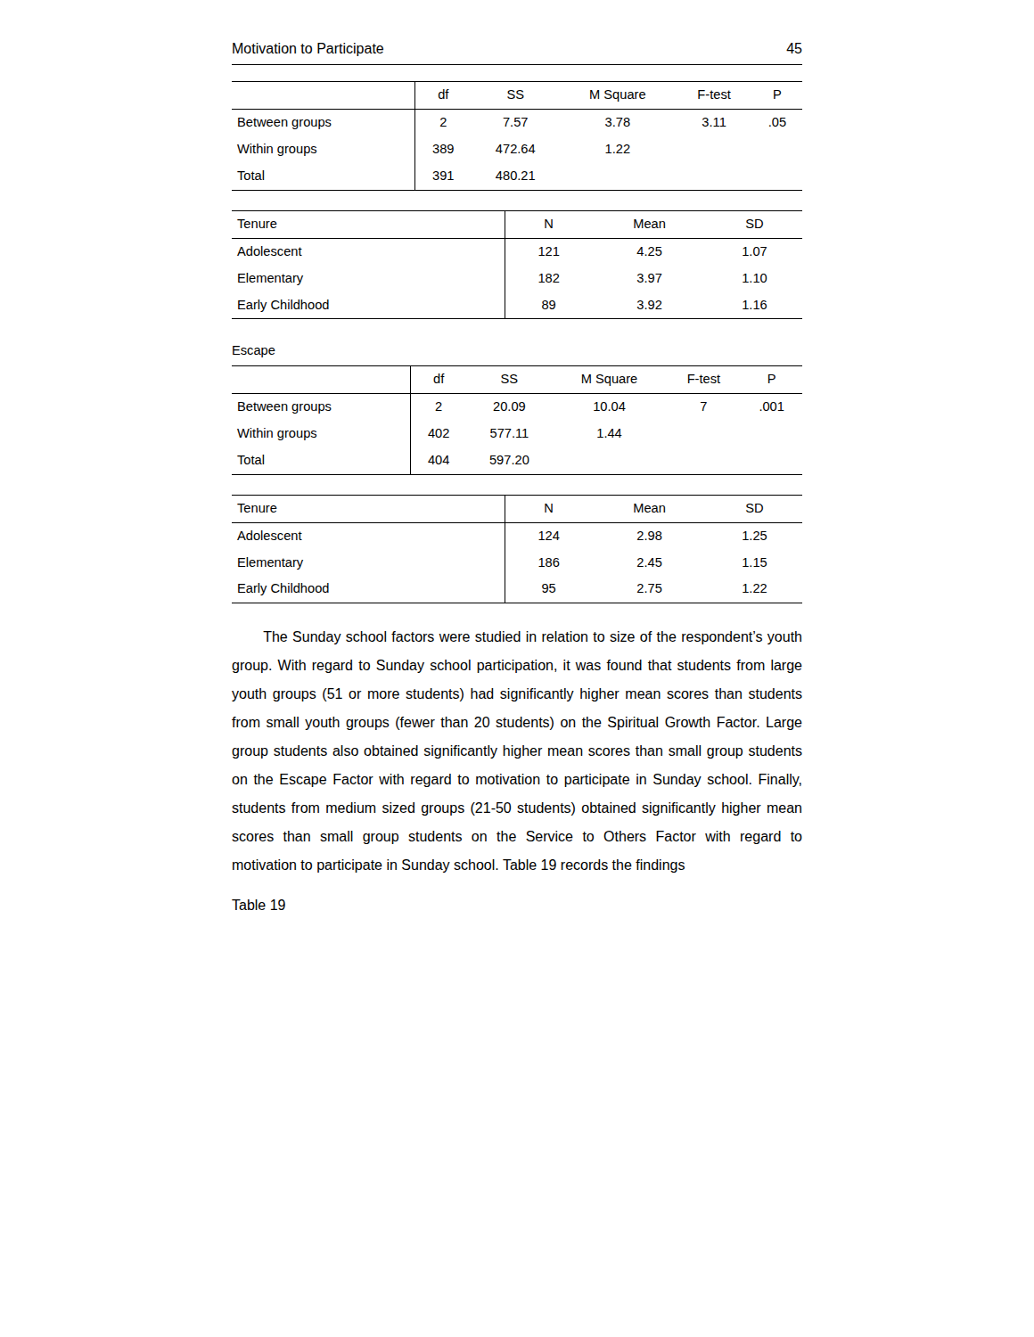Motivation to Participate 45
| | df | SS | M Square | F-test | P |
| --- | --- | --- | --- | --- | --- |
| Between groups | 2 | 7.57 | 3.78 | 3.11 | .05 |
| Within groups | 389 | 472.64 | 1.22 | | |
| Total | 391 | 480.21 | | | |
| Tenure | N | Mean | SD |
| --- | --- | --- | --- |
| Adolescent | 121 | 4.25 | 1.07 |
| Elementary | 182 | 3.97 | 1.10 |
| Early Childhood | 89 | 3.92 | 1.16 |
Escape
| | df | SS | M Square | F-test | P |
| --- | --- | --- | --- | --- | --- |
| Between groups | 2 | 20.09 | 10.04 | 7 | .001 |
| Within groups | 402 | 577.11 | 1.44 | | |
| Total | 404 | 597.20 | | | |
| Tenure | N | Mean | SD |
| --- | --- | --- | --- |
| Adolescent | 124 | 2.98 | 1.25 |
| Elementary | 186 | 2.45 | 1.15 |
| Early Childhood | 95 | 2.75 | 1.22 |
The Sunday school factors were studied in relation to size of the respondent’s youth group. With regard to Sunday school participation, it was found that students from large youth groups (51 or more students) had significantly higher mean scores than students from small youth groups (fewer than 20 students) on the Spiritual Growth Factor. Large group students also obtained significantly higher mean scores than small group students on the Escape Factor with regard to motivation to participate in Sunday school. Finally, students from medium sized groups (21-50 students) obtained significantly higher mean scores than small group students on the Service to Others Factor with regard to motivation to participate in Sunday school. Table 19 records the findings
Table 19